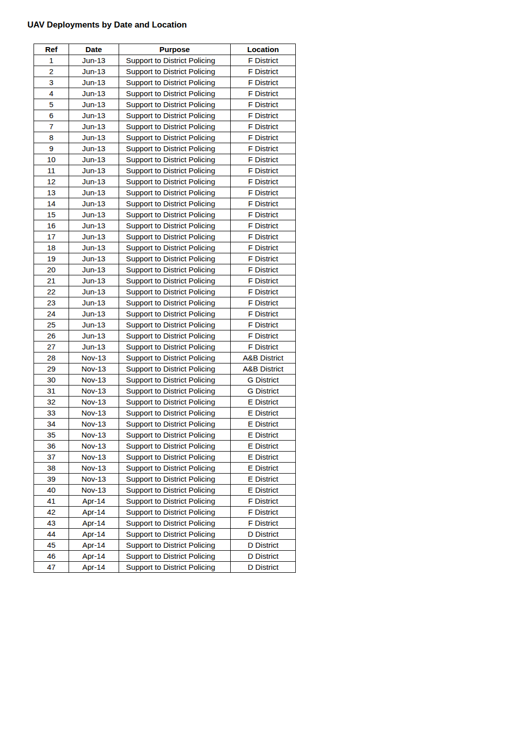UAV Deployments by Date and Location
UAV Deployments by Date and Location
| Ref | Date | Purpose | Location |
| --- | --- | --- | --- |
| 1 | Jun-13 | Support to District Policing | F District |
| 2 | Jun-13 | Support to District Policing | F District |
| 3 | Jun-13 | Support to District Policing | F District |
| 4 | Jun-13 | Support to District Policing | F District |
| 5 | Jun-13 | Support to District Policing | F District |
| 6 | Jun-13 | Support to District Policing | F District |
| 7 | Jun-13 | Support to District Policing | F District |
| 8 | Jun-13 | Support to District Policing | F District |
| 9 | Jun-13 | Support to District Policing | F District |
| 10 | Jun-13 | Support to District Policing | F District |
| 11 | Jun-13 | Support to District Policing | F District |
| 12 | Jun-13 | Support to District Policing | F District |
| 13 | Jun-13 | Support to District Policing | F District |
| 14 | Jun-13 | Support to District Policing | F District |
| 15 | Jun-13 | Support to District Policing | F District |
| 16 | Jun-13 | Support to District Policing | F District |
| 17 | Jun-13 | Support to District Policing | F District |
| 18 | Jun-13 | Support to District Policing | F District |
| 19 | Jun-13 | Support to District Policing | F District |
| 20 | Jun-13 | Support to District Policing | F District |
| 21 | Jun-13 | Support to District Policing | F District |
| 22 | Jun-13 | Support to District Policing | F District |
| 23 | Jun-13 | Support to District Policing | F District |
| 24 | Jun-13 | Support to District Policing | F District |
| 25 | Jun-13 | Support to District Policing | F District |
| 26 | Jun-13 | Support to District Policing | F District |
| 27 | Jun-13 | Support to District Policing | F District |
| 28 | Nov-13 | Support to District Policing | A&B District |
| 29 | Nov-13 | Support to District Policing | A&B District |
| 30 | Nov-13 | Support to District Policing | G District |
| 31 | Nov-13 | Support to District Policing | G District |
| 32 | Nov-13 | Support to District Policing | E District |
| 33 | Nov-13 | Support to District Policing | E District |
| 34 | Nov-13 | Support to District Policing | E District |
| 35 | Nov-13 | Support to District Policing | E District |
| 36 | Nov-13 | Support to District Policing | E District |
| 37 | Nov-13 | Support to District Policing | E District |
| 38 | Nov-13 | Support to District Policing | E District |
| 39 | Nov-13 | Support to District Policing | E District |
| 40 | Nov-13 | Support to District Policing | E District |
| 41 | Apr-14 | Support to District Policing | F District |
| 42 | Apr-14 | Support to District Policing | F District |
| 43 | Apr-14 | Support to District Policing | F District |
| 44 | Apr-14 | Support to District Policing | D District |
| 45 | Apr-14 | Support to District Policing | D District |
| 46 | Apr-14 | Support to District Policing | D District |
| 47 | Apr-14 | Support to District Policing | D District |